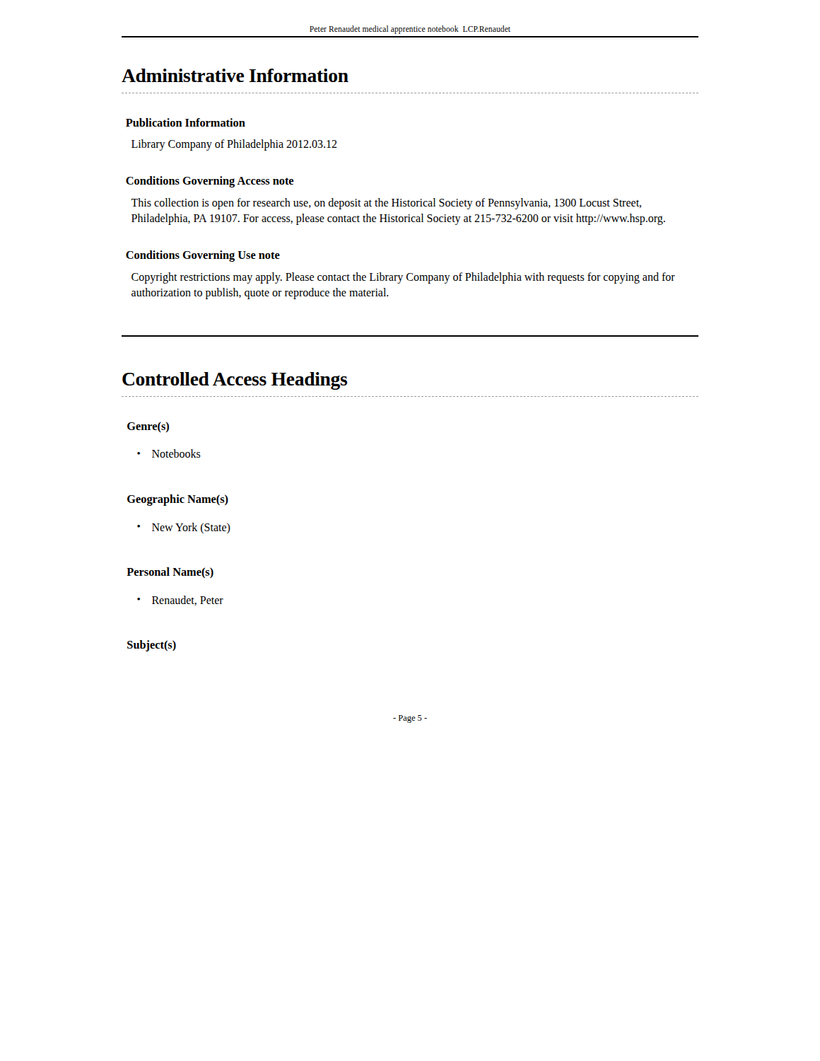Peter Renaudet medical apprentice notebook LCP.Renaudet
Administrative Information
Publication Information
Library Company of Philadelphia 2012.03.12
Conditions Governing Access note
This collection is open for research use, on deposit at the Historical Society of Pennsylvania, 1300 Locust Street, Philadelphia, PA 19107. For access, please contact the Historical Society at 215-732-6200 or visit http://www.hsp.org.
Conditions Governing Use note
Copyright restrictions may apply. Please contact the Library Company of Philadelphia with requests for copying and for authorization to publish, quote or reproduce the material.
Controlled Access Headings
Genre(s)
Notebooks
Geographic Name(s)
New York (State)
Personal Name(s)
Renaudet, Peter
Subject(s)
- Page 5 -